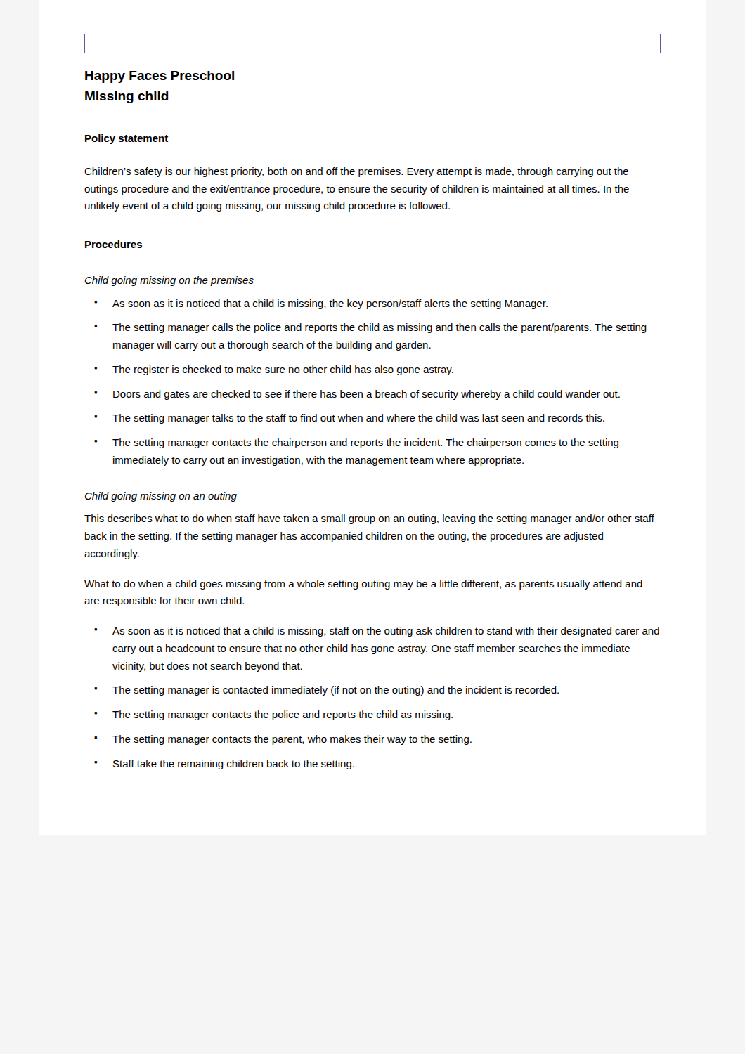Happy Faces Preschool
Missing child
Policy statement
Children’s safety is our highest priority, both on and off the premises. Every attempt is made, through carrying out the outings procedure and the exit/entrance procedure, to ensure the security of children is maintained at all times. In the unlikely event of a child going missing, our missing child procedure is followed.
Procedures
Child going missing on the premises
As soon as it is noticed that a child is missing, the key person/staff alerts the setting Manager.
The setting manager calls the police and reports the child as missing and then calls the parent/parents. The setting manager will carry out a thorough search of the building and garden.
The register is checked to make sure no other child has also gone astray.
Doors and gates are checked to see if there has been a breach of security whereby a child could wander out.
The setting manager talks to the staff to find out when and where the child was last seen and records this.
The setting manager contacts the chairperson and reports the incident. The chairperson comes to the setting immediately to carry out an investigation, with the management team where appropriate.
Child going missing on an outing
This describes what to do when staff have taken a small group on an outing, leaving the setting manager and/or other staff back in the setting. If the setting manager has accompanied children on the outing, the procedures are adjusted accordingly.
What to do when a child goes missing from a whole setting outing may be a little different, as parents usually attend and are responsible for their own child.
As soon as it is noticed that a child is missing, staff on the outing ask children to stand with their designated carer and carry out a headcount to ensure that no other child has gone astray. One staff member searches the immediate vicinity, but does not search beyond that.
The setting manager is contacted immediately (if not on the outing) and the incident is recorded.
The setting manager contacts the police and reports the child as missing.
The setting manager contacts the parent, who makes their way to the setting.
Staff take the remaining children back to the setting.